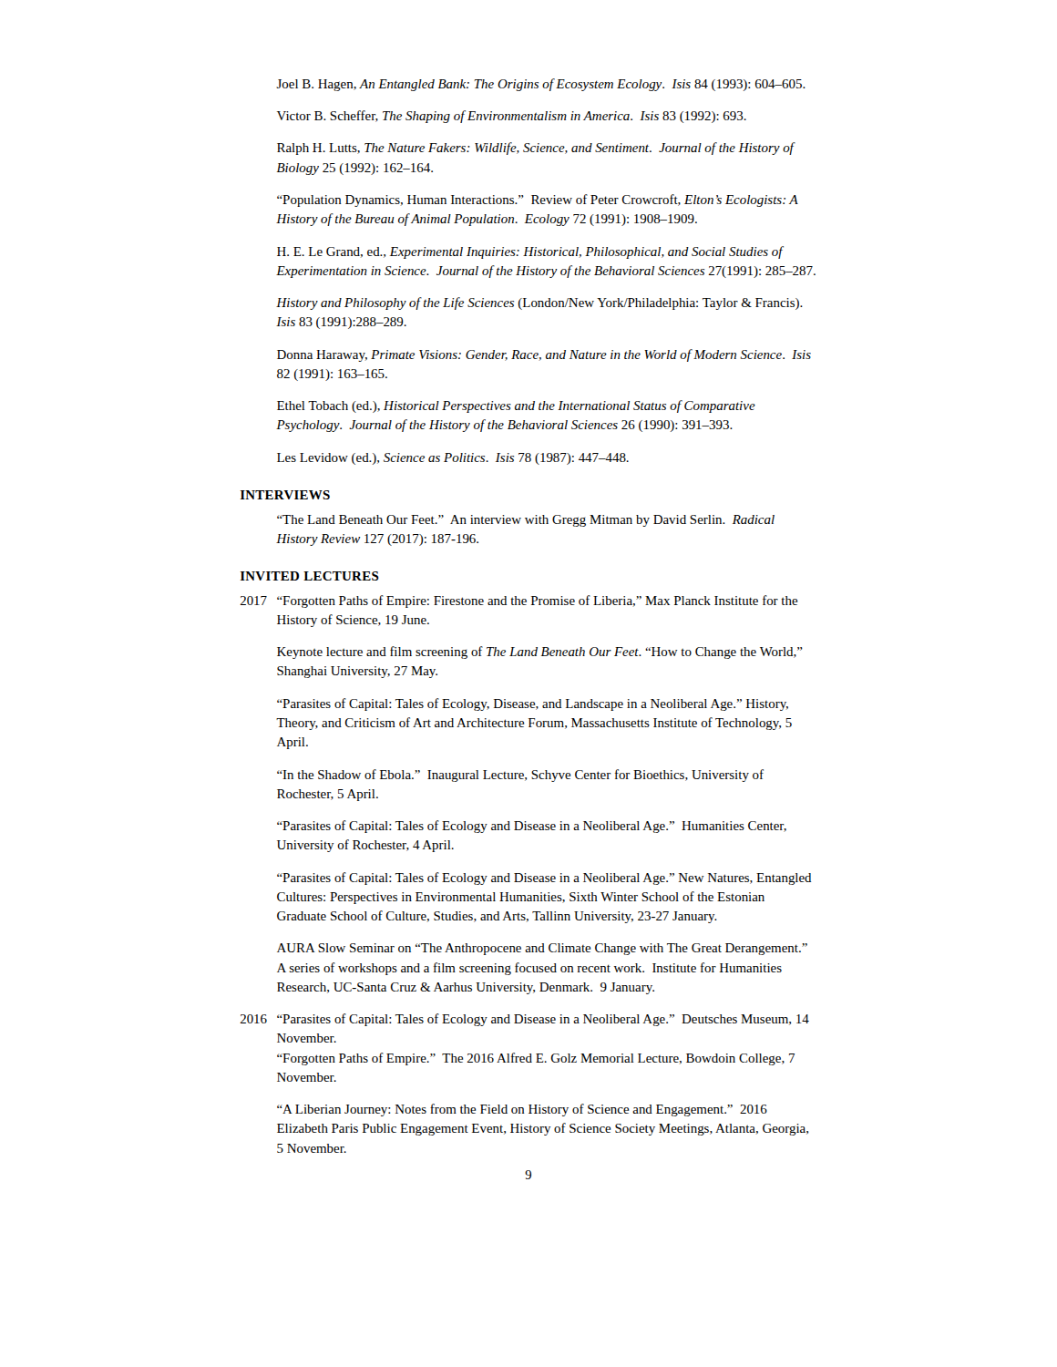Joel B. Hagen, An Entangled Bank: The Origins of Ecosystem Ecology. Isis 84 (1993): 604–605.
Victor B. Scheffer, The Shaping of Environmentalism in America. Isis 83 (1992): 693.
Ralph H. Lutts, The Nature Fakers: Wildlife, Science, and Sentiment. Journal of the History of Biology 25 (1992): 162–164.
“Population Dynamics, Human Interactions.” Review of Peter Crowcroft, Elton’s Ecologists: A History of the Bureau of Animal Population. Ecology 72 (1991): 1908–1909.
H. E. Le Grand, ed., Experimental Inquiries: Historical, Philosophical, and Social Studies of Experimentation in Science. Journal of the History of the Behavioral Sciences 27(1991): 285–287.
History and Philosophy of the Life Sciences (London/New York/Philadelphia: Taylor & Francis). Isis 83 (1991):288–289.
Donna Haraway, Primate Visions: Gender, Race, and Nature in the World of Modern Science. Isis 82 (1991): 163–165.
Ethel Tobach (ed.), Historical Perspectives and the International Status of Comparative Psychology. Journal of the History of the Behavioral Sciences 26 (1990): 391–393.
Les Levidow (ed.), Science as Politics. Isis 78 (1987): 447–448.
Interviews
“The Land Beneath Our Feet.” An interview with Gregg Mitman by David Serlin. Radical History Review 127 (2017): 187-196.
Invited Lectures
2017
“Forgotten Paths of Empire: Firestone and the Promise of Liberia,” Max Planck Institute for the History of Science, 19 June.
Keynote lecture and film screening of The Land Beneath Our Feet. “How to Change the World,” Shanghai University, 27 May.
“Parasites of Capital: Tales of Ecology, Disease, and Landscape in a Neoliberal Age.” History, Theory, and Criticism of Art and Architecture Forum, Massachusetts Institute of Technology, 5 April.
“In the Shadow of Ebola.” Inaugural Lecture, Schyve Center for Bioethics, University of Rochester, 5 April.
“Parasites of Capital: Tales of Ecology and Disease in a Neoliberal Age.” Humanities Center, University of Rochester, 4 April.
“Parasites of Capital: Tales of Ecology and Disease in a Neoliberal Age.” New Natures, Entangled Cultures: Perspectives in Environmental Humanities, Sixth Winter School of the Estonian Graduate School of Culture, Studies, and Arts, Tallinn University, 23-27 January.
AURA Slow Seminar on “The Anthropocene and Climate Change with The Great Derangement.” A series of workshops and a film screening focused on recent work. Institute for Humanities Research, UC-Santa Cruz & Aarhus University, Denmark. 9 January.
2016
“Parasites of Capital: Tales of Ecology and Disease in a Neoliberal Age.” Deutsches Museum, 14 November.
“Forgotten Paths of Empire.” The 2016 Alfred E. Golz Memorial Lecture, Bowdoin College, 7 November.
“A Liberian Journey: Notes from the Field on History of Science and Engagement.” 2016 Elizabeth Paris Public Engagement Event, History of Science Society Meetings, Atlanta, Georgia, 5 November.
9